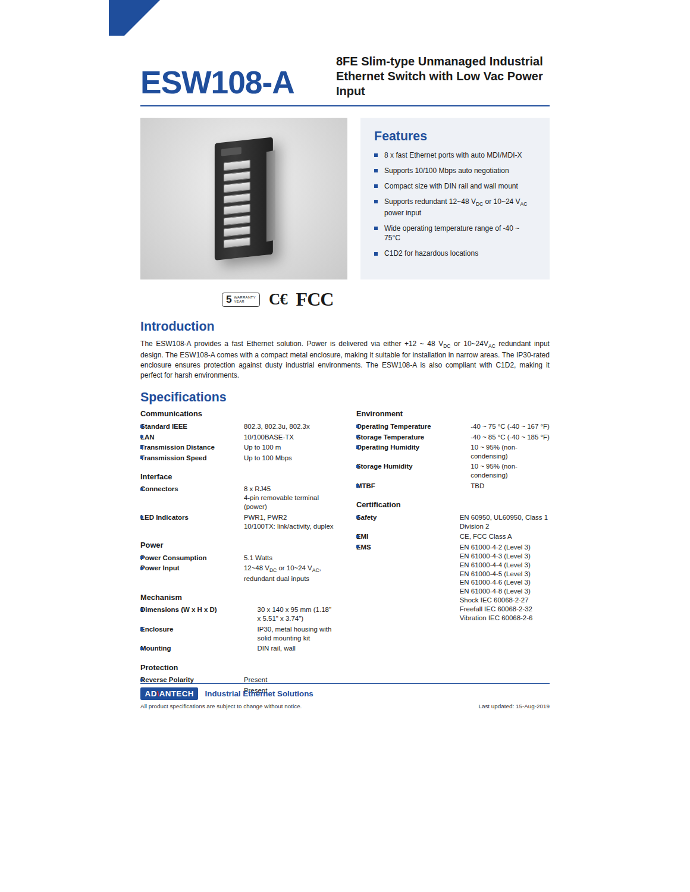ESW108-A
8FE Slim-type Unmanaged Industrial Ethernet Switch with Low Vac Power Input
Features
8 x fast Ethernet ports with auto MDI/MDI-X
Supports 10/100 Mbps auto negotiation
Compact size with DIN rail and wall mount
Supports redundant 12~48 VDC or 10~24 VAC power input
Wide operating temperature range of -40 ~ 75°C
C1D2 for hazardous locations
5 Warranty
Year C€ FCC
Introduction
The ESW108-A provides a fast Ethernet solution. Power is delivered via either +12 ~ 48 VDC or 10~24VAC redundant input design. The ESW108-A comes with a compact metal enclosure, making it suitable for installation in narrow areas. The IP30-rated enclosure ensures protection against dusty industrial environments. The ESW108-A is also compliant with C1D2, making it perfect for harsh environments.
Specifications
Communications
| Standard IEEE | 802.3, 802.3u, 802.3x |
| LAN | 10/100BASE-TX |
| Transmission Distance | Up to 100 m |
| Transmission Speed | Up to 100 Mbps |
Interface
| Connectors | 8 x RJ45 4-pin removable terminal (power) |
| LED Indicators | PWR1, PWR2 10/100TX: link/activity, duplex |
Power
| Power Consumption | 5.1 Watts |
| Power Input | 12~48 V DC or 10~24 V AC , redundant dual inputs |
Mechanism
| Dimensions (W x H x D) | 30 x 140 x 95 mm (1.18" x 5.51" x 3.74") |
| Enclosure | IP30, metal housing with solid mounting kit |
| Mounting | DIN rail, wall |
Protection
| Reverse Polarity | Present |
| Overload Current | Present |
Environment
| Operating Temperature | -40 ~ 75 °C (-40 ~ 167 °F) |
| Storage Temperature | -40 ~ 85 °C (-40 ~ 185 °F) |
| Operating Humidity | 10 ~ 95% (non-condensing) |
| Storage Humidity | 10 ~ 95% (non-condensing) |
| MTBF | TBD |
Certification
| Safety | EN 60950, UL60950, Class 1 Division 2 |
| EMI | CE, FCC Class A |
| EMS | EN 61000-4-2 (Level 3) EN 61000-4-3 (Level 3) EN 61000-4-4 (Level 3) EN 61000-4-5 (Level 3) EN 61000-4-6 (Level 3) EN 61000-4-8 (Level 3) Shock IEC 60068-2-27 Freefall IEC 60068-2-32 Vibration IEC 60068-2-6 |
AD\ANTECH Industrial Ethernet Solutions
All product specifications are subject to change without notice. Last updated: 15-Aug-2019